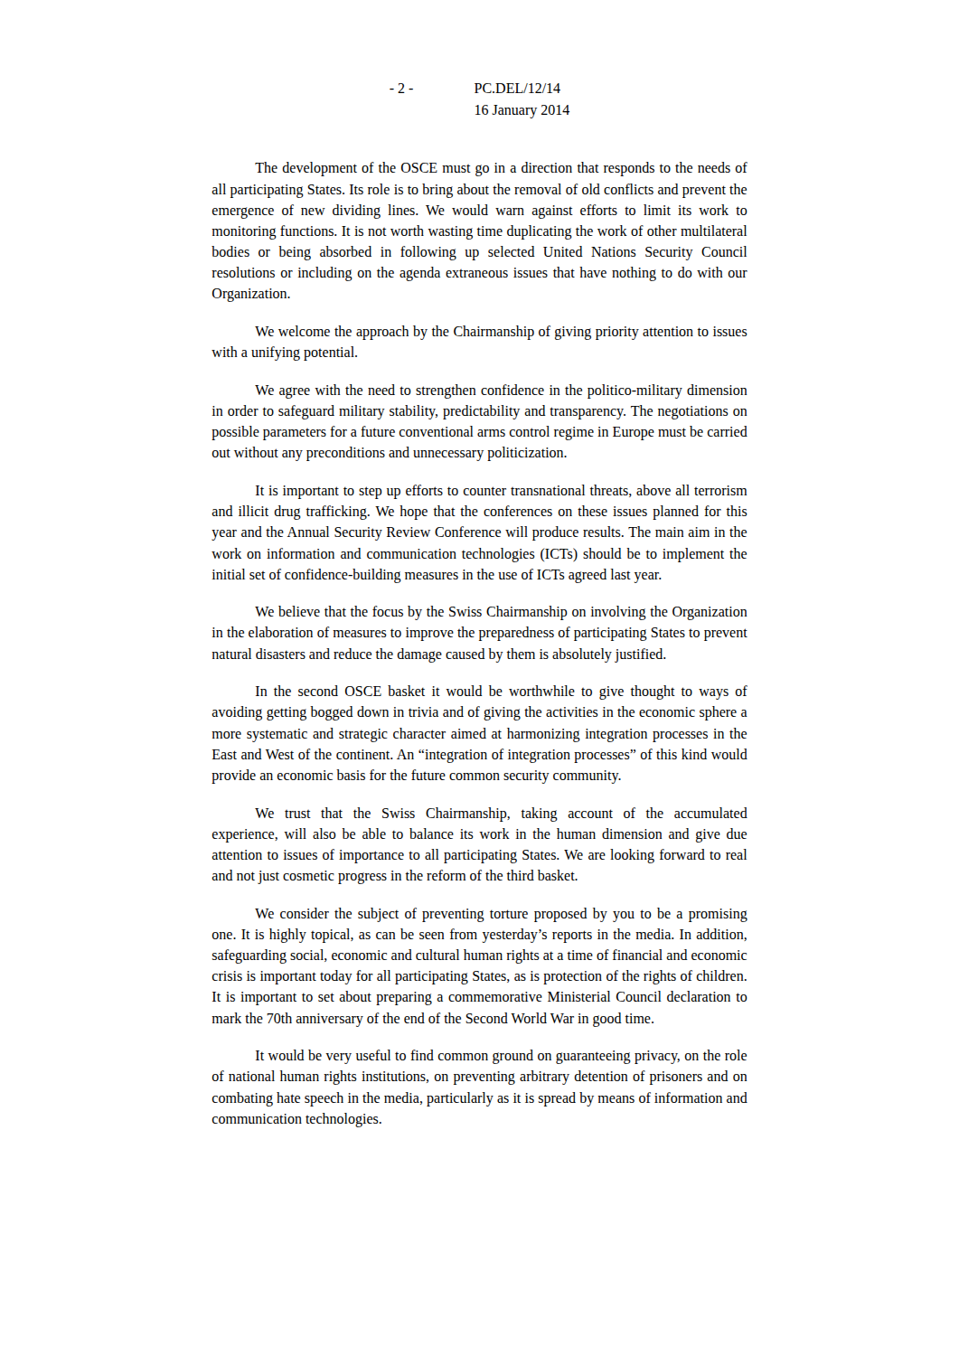- 2 - PC.DEL/12/14 16 January 2014
The development of the OSCE must go in a direction that responds to the needs of all participating States. Its role is to bring about the removal of old conflicts and prevent the emergence of new dividing lines. We would warn against efforts to limit its work to monitoring functions. It is not worth wasting time duplicating the work of other multilateral bodies or being absorbed in following up selected United Nations Security Council resolutions or including on the agenda extraneous issues that have nothing to do with our Organization.
We welcome the approach by the Chairmanship of giving priority attention to issues with a unifying potential.
We agree with the need to strengthen confidence in the politico-military dimension in order to safeguard military stability, predictability and transparency. The negotiations on possible parameters for a future conventional arms control regime in Europe must be carried out without any preconditions and unnecessary politicization.
It is important to step up efforts to counter transnational threats, above all terrorism and illicit drug trafficking. We hope that the conferences on these issues planned for this year and the Annual Security Review Conference will produce results. The main aim in the work on information and communication technologies (ICTs) should be to implement the initial set of confidence-building measures in the use of ICTs agreed last year.
We believe that the focus by the Swiss Chairmanship on involving the Organization in the elaboration of measures to improve the preparedness of participating States to prevent natural disasters and reduce the damage caused by them is absolutely justified.
In the second OSCE basket it would be worthwhile to give thought to ways of avoiding getting bogged down in trivia and of giving the activities in the economic sphere a more systematic and strategic character aimed at harmonizing integration processes in the East and West of the continent. An “integration of integration processes” of this kind would provide an economic basis for the future common security community.
We trust that the Swiss Chairmanship, taking account of the accumulated experience, will also be able to balance its work in the human dimension and give due attention to issues of importance to all participating States. We are looking forward to real and not just cosmetic progress in the reform of the third basket.
We consider the subject of preventing torture proposed by you to be a promising one. It is highly topical, as can be seen from yesterday’s reports in the media. In addition, safeguarding social, economic and cultural human rights at a time of financial and economic crisis is important today for all participating States, as is protection of the rights of children. It is important to set about preparing a commemorative Ministerial Council declaration to mark the 70th anniversary of the end of the Second World War in good time.
It would be very useful to find common ground on guaranteeing privacy, on the role of national human rights institutions, on preventing arbitrary detention of prisoners and on combating hate speech in the media, particularly as it is spread by means of information and communication technologies.